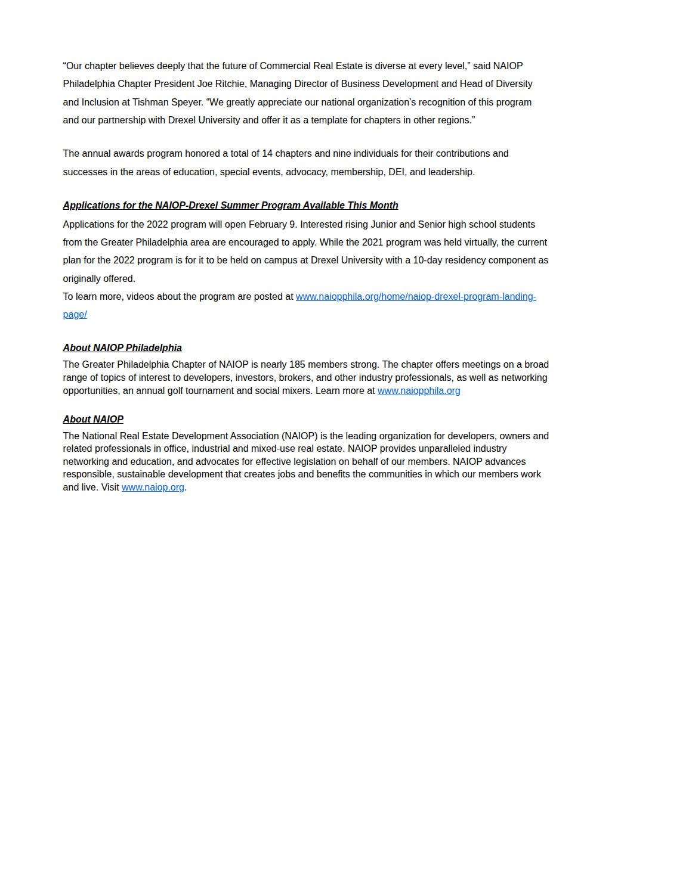“Our chapter believes deeply that the future of Commercial Real Estate is diverse at every level,” said NAIOP Philadelphia Chapter President Joe Ritchie, Managing Director of Business Development and Head of Diversity and Inclusion at Tishman Speyer. “We greatly appreciate our national organization’s recognition of this program and our partnership with Drexel University and offer it as a template for chapters in other regions.”
The annual awards program honored a total of 14 chapters and nine individuals for their contributions and successes in the areas of education, special events, advocacy, membership, DEI, and leadership.
Applications for the NAIOP-Drexel Summer Program Available This Month
Applications for the 2022 program will open February 9. Interested rising Junior and Senior high school students from the Greater Philadelphia area are encouraged to apply. While the 2021 program was held virtually, the current plan for the 2022 program is for it to be held on campus at Drexel University with a 10-day residency component as originally offered.
To learn more, videos about the program are posted at www.naiopphila.org/home/naiop-drexel-program-landing-page/
About NAIOP Philadelphia
The Greater Philadelphia Chapter of NAIOP is nearly 185 members strong. The chapter offers meetings on a broad range of topics of interest to developers, investors, brokers, and other industry professionals, as well as networking opportunities, an annual golf tournament and social mixers. Learn more at www.naiopphila.org
About NAIOP
The National Real Estate Development Association (NAIOP) is the leading organization for developers, owners and related professionals in office, industrial and mixed-use real estate. NAIOP provides unparalleled industry networking and education, and advocates for effective legislation on behalf of our members. NAIOP advances responsible, sustainable development that creates jobs and benefits the communities in which our members work and live. Visit www.naiop.org.